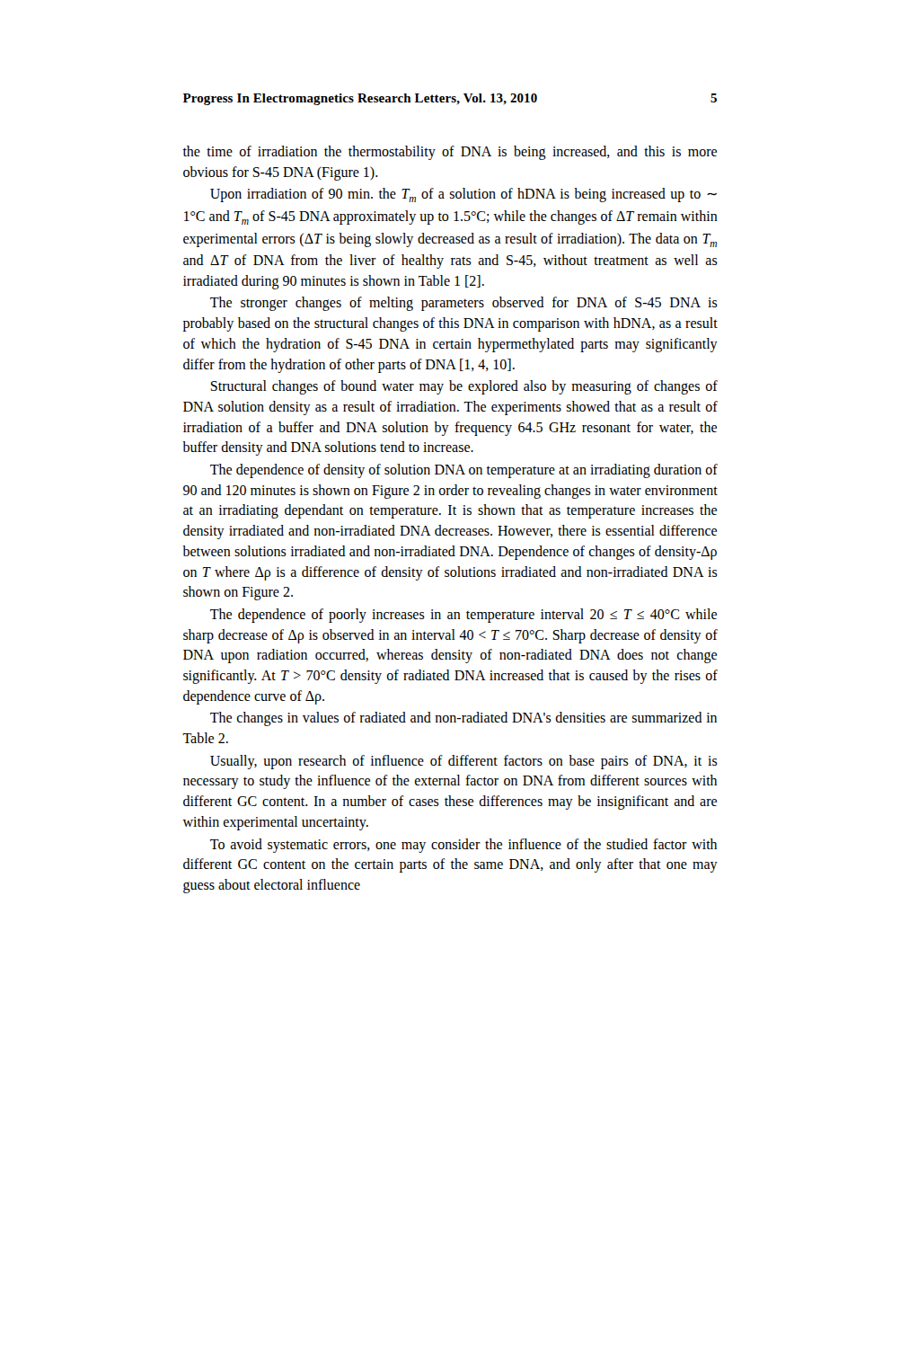Progress In Electromagnetics Research Letters, Vol. 13, 2010 5
the time of irradiation the thermostability of DNA is being increased, and this is more obvious for S-45 DNA (Figure 1).
Upon irradiation of 90 min. the Tm of a solution of hDNA is being increased up to ∼ 1°C and Tm of S-45 DNA approximately up to 1.5°C; while the changes of ΔT remain within experimental errors (ΔT is being slowly decreased as a result of irradiation). The data on Tm and ΔT of DNA from the liver of healthy rats and S-45, without treatment as well as irradiated during 90 minutes is shown in Table 1 [2].
The stronger changes of melting parameters observed for DNA of S-45 DNA is probably based on the structural changes of this DNA in comparison with hDNA, as a result of which the hydration of S-45 DNA in certain hypermethylated parts may significantly differ from the hydration of other parts of DNA [1, 4, 10].
Structural changes of bound water may be explored also by measuring of changes of DNA solution density as a result of irradiation. The experiments showed that as a result of irradiation of a buffer and DNA solution by frequency 64.5 GHz resonant for water, the buffer density and DNA solutions tend to increase.
The dependence of density of solution DNA on temperature at an irradiating duration of 90 and 120 minutes is shown on Figure 2 in order to revealing changes in water environment at an irradiating dependant on temperature. It is shown that as temperature increases the density irradiated and non-irradiated DNA decreases. However, there is essential difference between solutions irradiated and non-irradiated DNA. Dependence of changes of density-Δρ on T where Δρ is a difference of density of solutions irradiated and non-irradiated DNA is shown on Figure 2.
The dependence of poorly increases in an temperature interval 20 ≤ T ≤ 40°C while sharp decrease of Δρ is observed in an interval 40 < T ≤ 70°C. Sharp decrease of density of DNA upon radiation occurred, whereas density of non-radiated DNA does not change significantly. At T > 70°C density of radiated DNA increased that is caused by the rises of dependence curve of Δρ.
The changes in values of radiated and non-radiated DNA's densities are summarized in Table 2.
Usually, upon research of influence of different factors on base pairs of DNA, it is necessary to study the influence of the external factor on DNA from different sources with different GC content. In a number of cases these differences may be insignificant and are within experimental uncertainty.
To avoid systematic errors, one may consider the influence of the studied factor with different GC content on the certain parts of the same DNA, and only after that one may guess about electoral influence